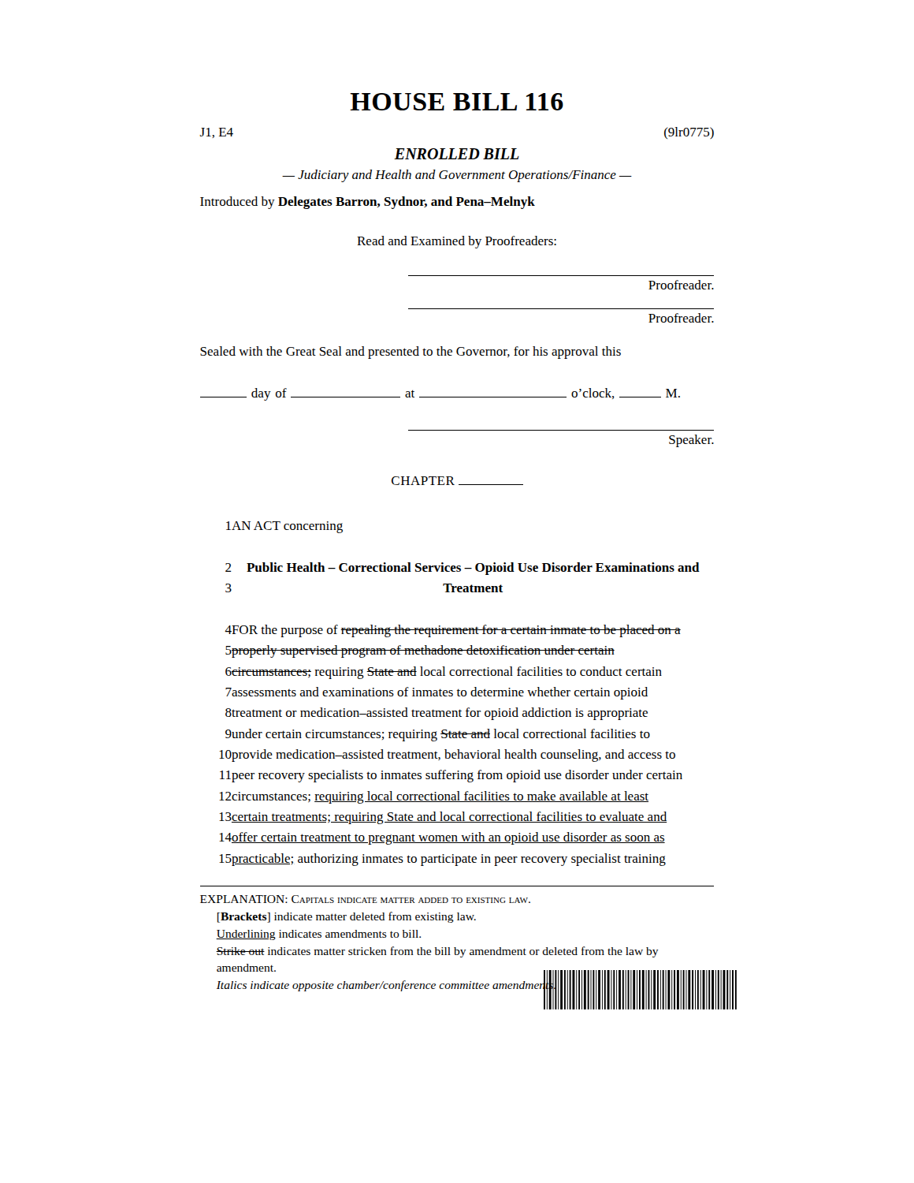HOUSE BILL 116
J1, E4
(9lr0775)
ENROLLED BILL
— Judiciary and Health and Government Operations/Finance —
Introduced by Delegates Barron, Sydnor, and Pena–Melnyk
Read and Examined by Proofreaders:
Proofreader.
Proofreader.
Sealed with the Great Seal and presented to the Governor, for his approval this
day of at o’clock, M.
Speaker.
CHAPTER
| 1 | AN ACT concerning |
| 2 | Public Health – Correctional Services – Opioid Use Disorder Examinations and |
| 3 | Treatment |
| 4 | FOR the purpose of repealing the requirement for a certain inmate to be placed on a |
| 5 | properly supervised program of methadone detoxification under certain |
| 6 | circumstances; requiring State and local correctional facilities to conduct certain |
| 7 | assessments and examinations of inmates to determine whether certain opioid |
| 8 | treatment or medication–assisted treatment for opioid addiction is appropriate |
| 9 | under certain circumstances; requiring State and local correctional facilities to |
| 10 | provide medication–assisted treatment, behavioral health counseling, and access to |
| 11 | peer recovery specialists to inmates suffering from opioid use disorder under certain |
| 12 | circumstances; requiring local correctional facilities to make available at least |
| 13 | certain treatments; requiring State and local correctional facilities to evaluate and |
| 14 | offer certain treatment to pregnant women with an opioid use disorder as soon as |
| 15 | practicable; authorizing inmates to participate in peer recovery specialist training |
EXPLANATION: Capitals indicate matter added to existing law.
[Brackets] indicate matter deleted from existing law.
Underlining indicates amendments to bill.
Strike out indicates matter stricken from the bill by amendment or deleted from the law by
amendment.
Italics indicate opposite chamber/conference committee amendments.